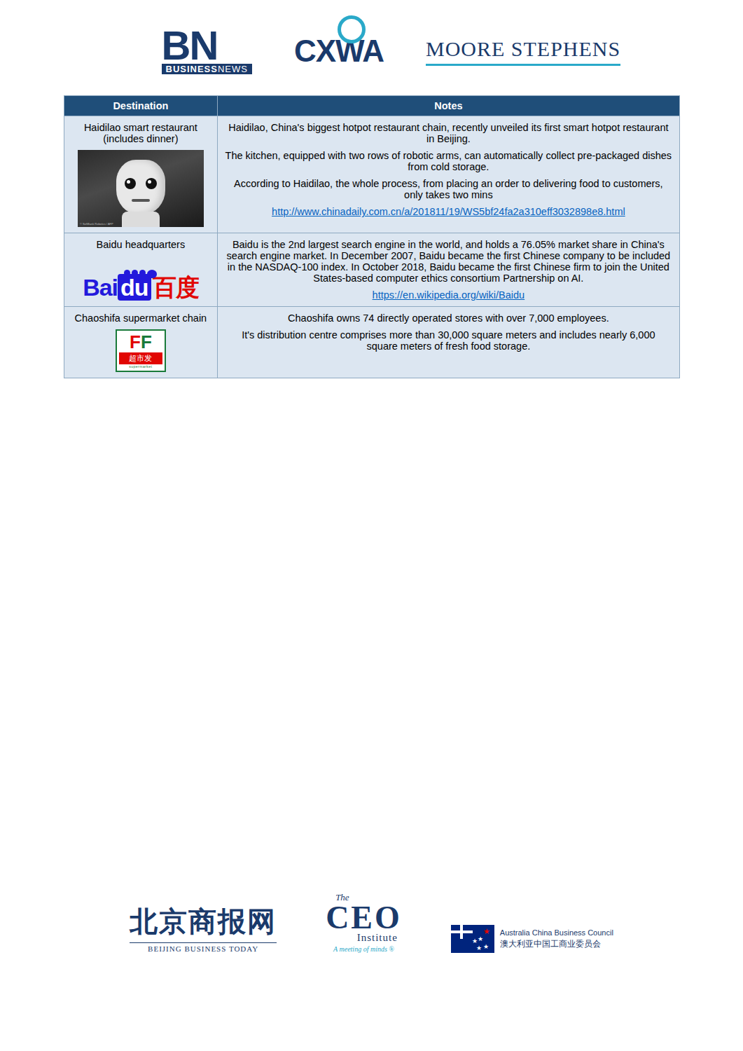BN
BUSINESSNEWS
CXWA
MOORE STEPHENS
| Destination | Notes |
| --- | --- |
| Haidilao smart restaurant (includes dinner) © SoftBank Robotics / AFP | Haidilao, China's biggest hotpot restaurant chain, recently unveiled its first smart hotpot restaurant in Beijing. The kitchen, equipped with two rows of robotic arms, can automatically collect pre-packaged dishes from cold storage. According to Haidilao, the whole process, from placing an order to delivering food to customers, only takes two mins http://www.chinadaily.com.cn/a/201811/19/WS5bf24fa2a310eff3032898e8.html |
| Baidu headquarters Bai du 百度 | Baidu is the 2nd largest search engine in the world, and holds a 76.05% market share in China's search engine market. In December 2007, Baidu became the first Chinese company to be included in the NASDAQ-100 index. In October 2018, Baidu became the first Chinese firm to join the United States-based computer ethics consortium Partnership on AI. https://en.wikipedia.org/wiki/Baidu |
| Chaoshifa supermarket chain F F 超市发 supermarket | Chaoshifa owns 74 directly operated stores with over 7,000 employees. It's distribution centre comprises more than 30,000 square meters and includes nearly 6,000 square meters of fresh food storage. |
北京商报网
BEIJING BUSINESS TODAY
The
CEO
Institute
A meeting of minds ®
★
★
★
★
★
Australia China Business Council
澳大利亚中国工商业委员会